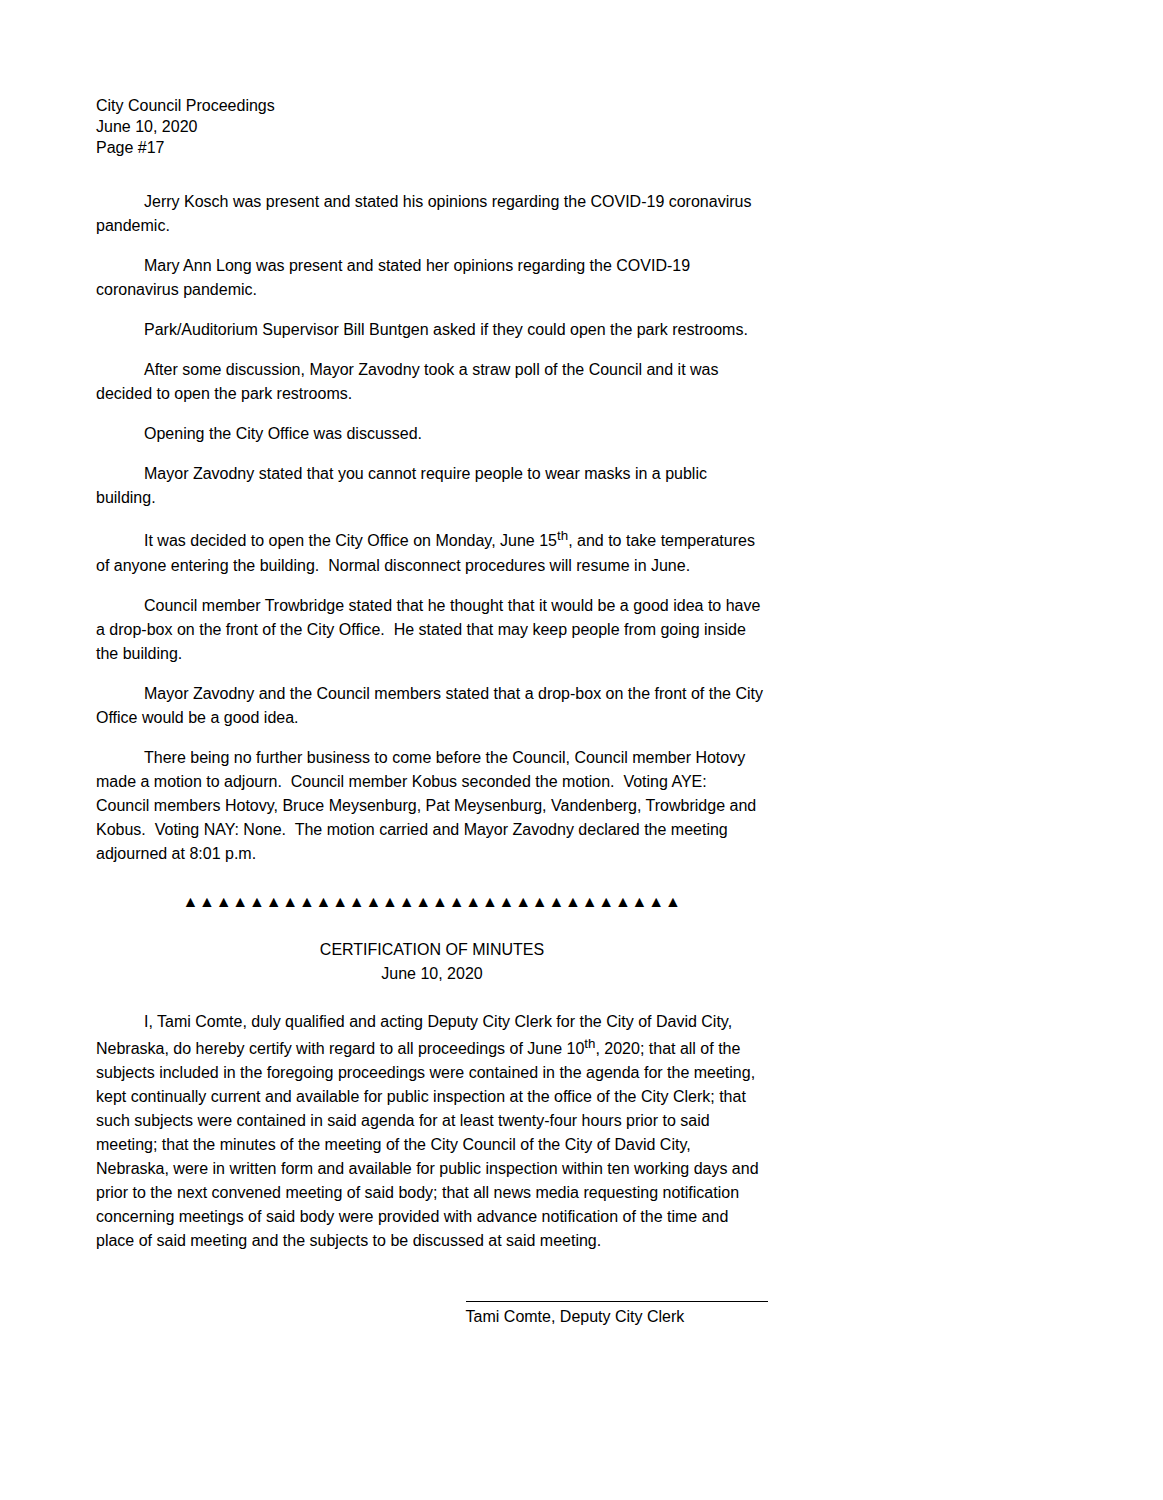City Council Proceedings
June 10, 2020
Page #17
Jerry Kosch was present and stated his opinions regarding the COVID-19 coronavirus pandemic.
Mary Ann Long was present and stated her opinions regarding the COVID-19 coronavirus pandemic.
Park/Auditorium Supervisor Bill Buntgen asked if they could open the park restrooms.
After some discussion, Mayor Zavodny took a straw poll of the Council and it was decided to open the park restrooms.
Opening the City Office was discussed.
Mayor Zavodny stated that you cannot require people to wear masks in a public building.
It was decided to open the City Office on Monday, June 15th, and to take temperatures of anyone entering the building. Normal disconnect procedures will resume in June.
Council member Trowbridge stated that he thought that it would be a good idea to have a drop-box on the front of the City Office. He stated that may keep people from going inside the building.
Mayor Zavodny and the Council members stated that a drop-box on the front of the City Office would be a good idea.
There being no further business to come before the Council, Council member Hotovy made a motion to adjourn. Council member Kobus seconded the motion. Voting AYE: Council members Hotovy, Bruce Meysenburg, Pat Meysenburg, Vandenberg, Trowbridge and Kobus. Voting NAY: None. The motion carried and Mayor Zavodny declared the meeting adjourned at 8:01 p.m.
▲▲▲▲▲▲▲▲▲▲▲▲▲▲▲▲▲▲▲▲▲▲▲▲▲▲▲▲▲▲
CERTIFICATION OF MINUTES
June 10, 2020
I, Tami Comte, duly qualified and acting Deputy City Clerk for the City of David City, Nebraska, do hereby certify with regard to all proceedings of June 10th, 2020; that all of the subjects included in the foregoing proceedings were contained in the agenda for the meeting, kept continually current and available for public inspection at the office of the City Clerk; that such subjects were contained in said agenda for at least twenty-four hours prior to said meeting; that the minutes of the meeting of the City Council of the City of David City, Nebraska, were in written form and available for public inspection within ten working days and prior to the next convened meeting of said body; that all news media requesting notification concerning meetings of said body were provided with advance notification of the time and place of said meeting and the subjects to be discussed at said meeting.
Tami Comte, Deputy City Clerk